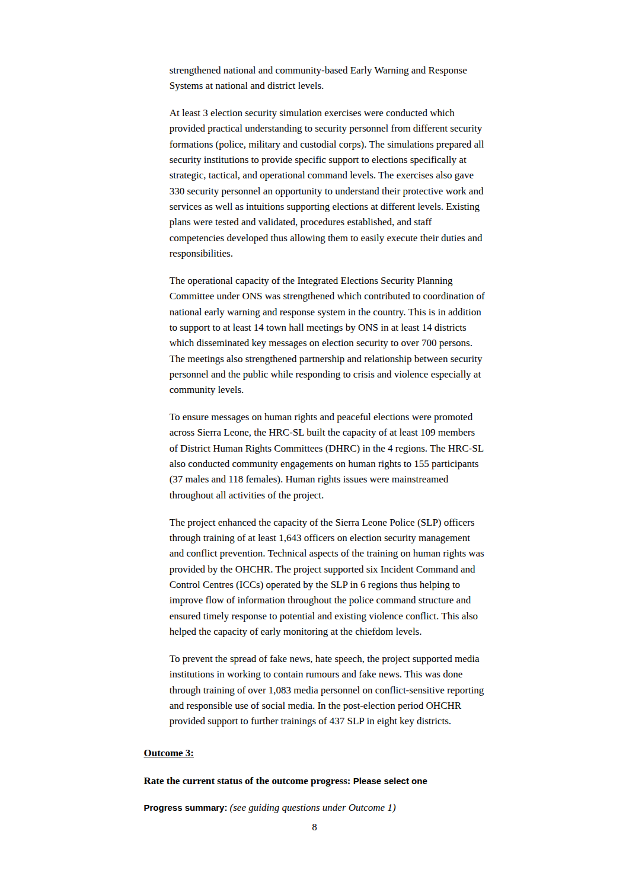strengthened national and community-based Early Warning and Response Systems at national and district levels.
At least 3 election security simulation exercises were conducted which provided practical understanding to security personnel from different security formations (police, military and custodial corps). The simulations prepared all security institutions to provide specific support to elections specifically at strategic, tactical, and operational command levels. The exercises also gave 330 security personnel an opportunity to understand their protective work and services as well as intuitions supporting elections at different levels. Existing plans were tested and validated, procedures established, and staff competencies developed thus allowing them to easily execute their duties and responsibilities.
The operational capacity of the Integrated Elections Security Planning Committee under ONS was strengthened which contributed to coordination of national early warning and response system in the country. This is in addition to support to at least 14 town hall meetings by ONS in at least 14 districts which disseminated key messages on election security to over 700 persons. The meetings also strengthened partnership and relationship between security personnel and the public while responding to crisis and violence especially at community levels.
To ensure messages on human rights and peaceful elections were promoted across Sierra Leone, the HRC-SL built the capacity of at least 109 members of District Human Rights Committees (DHRC) in the 4 regions. The HRC-SL also conducted community engagements on human rights to 155 participants (37 males and 118 females). Human rights issues were mainstreamed throughout all activities of the project.
The project enhanced the capacity of the Sierra Leone Police (SLP) officers through training of at least 1,643 officers on election security management and conflict prevention. Technical aspects of the training on human rights was provided by the OHCHR. The project supported six Incident Command and Control Centres (ICCs) operated by the SLP in 6 regions thus helping to improve flow of information throughout the police command structure and ensured timely response to potential and existing violence conflict. This also helped the capacity of early monitoring at the chiefdom levels.
To prevent the spread of fake news, hate speech, the project supported media institutions in working to contain rumours and fake news. This was done through training of over 1,083 media personnel on conflict-sensitive reporting and responsible use of social media. In the post-election period OHCHR provided support to further trainings of 437 SLP in eight key districts.
Outcome 3:
Rate the current status of the outcome progress: Please select one
Progress summary: (see guiding questions under Outcome 1)
8